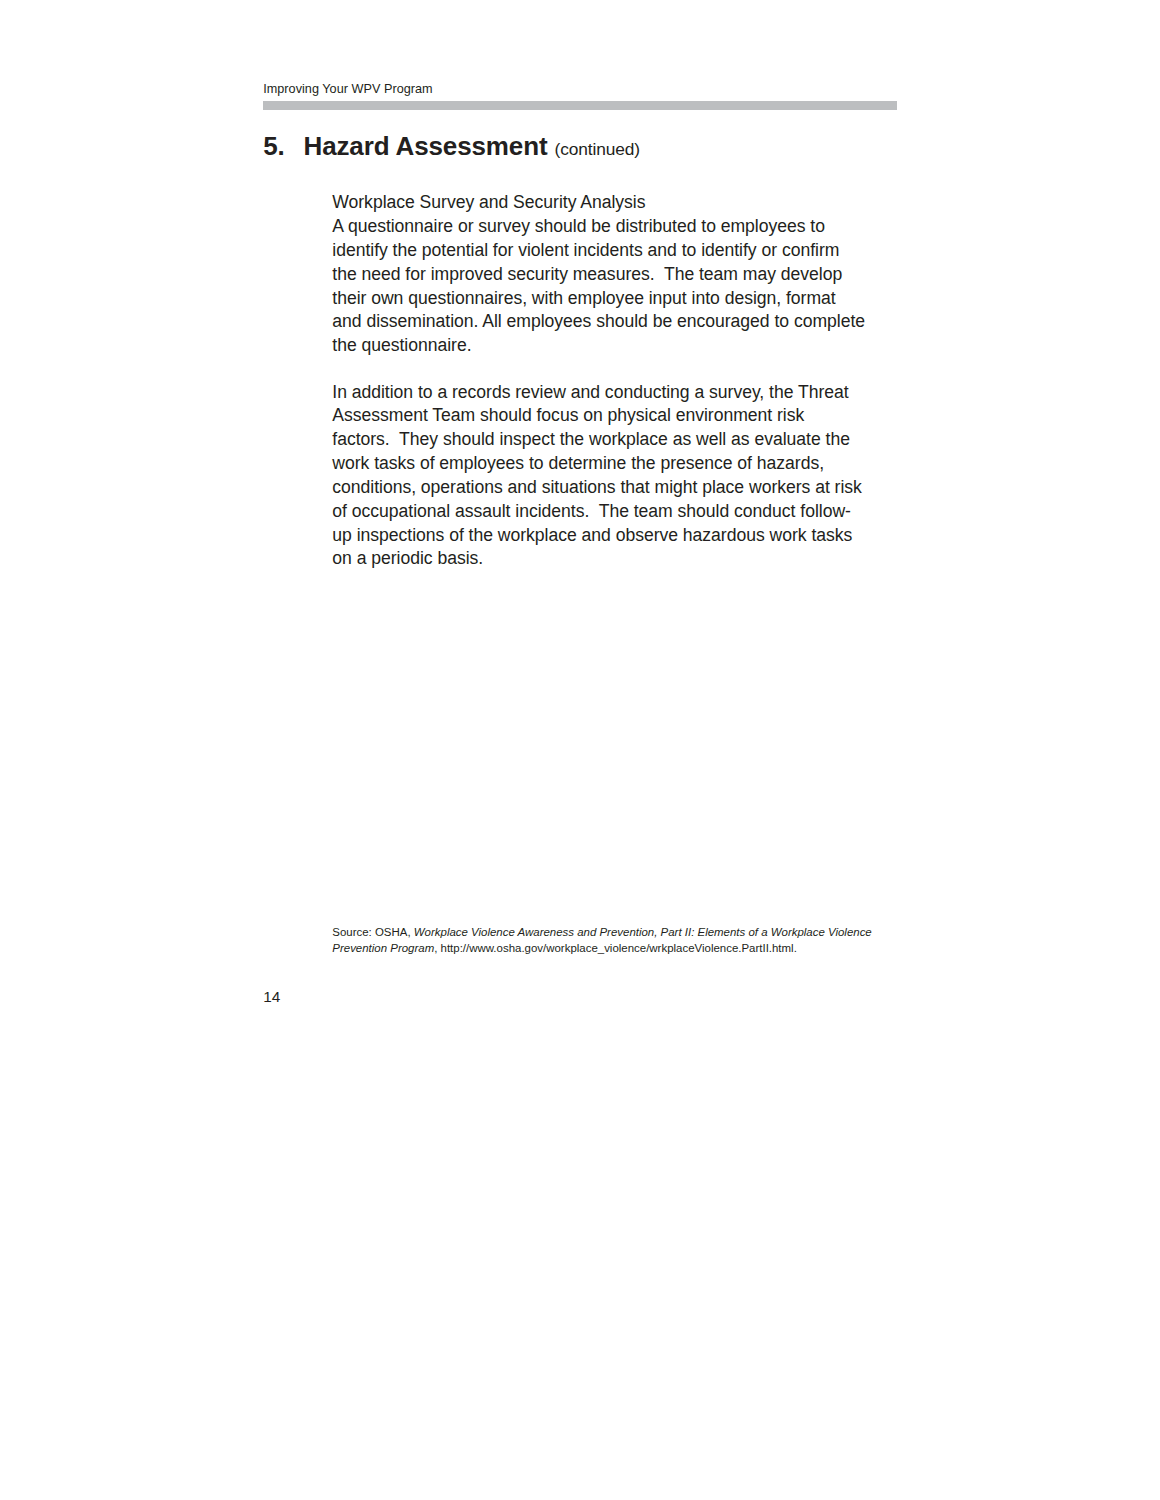Improving Your WPV Program
5. Hazard Assessment (continued)
Workplace Survey and Security Analysis
A questionnaire or survey should be distributed to employees to identify the potential for violent incidents and to identify or confirm the need for improved security measures. The team may develop their own questionnaires, with employee input into design, format and dissemination. All employees should be encouraged to complete the questionnaire.
In addition to a records review and conducting a survey, the Threat Assessment Team should focus on physical environment risk factors. They should inspect the workplace as well as evaluate the work tasks of employees to determine the presence of hazards, conditions, operations and situations that might place workers at risk of occupational assault incidents. The team should conduct follow-up inspections of the workplace and observe hazardous work tasks on a periodic basis.
Source: OSHA, Workplace Violence Awareness and Prevention, Part II: Elements of a Workplace Violence Prevention Program, http://www.osha.gov/workplace_violence/wrkplaceViolence.PartII.html.
14